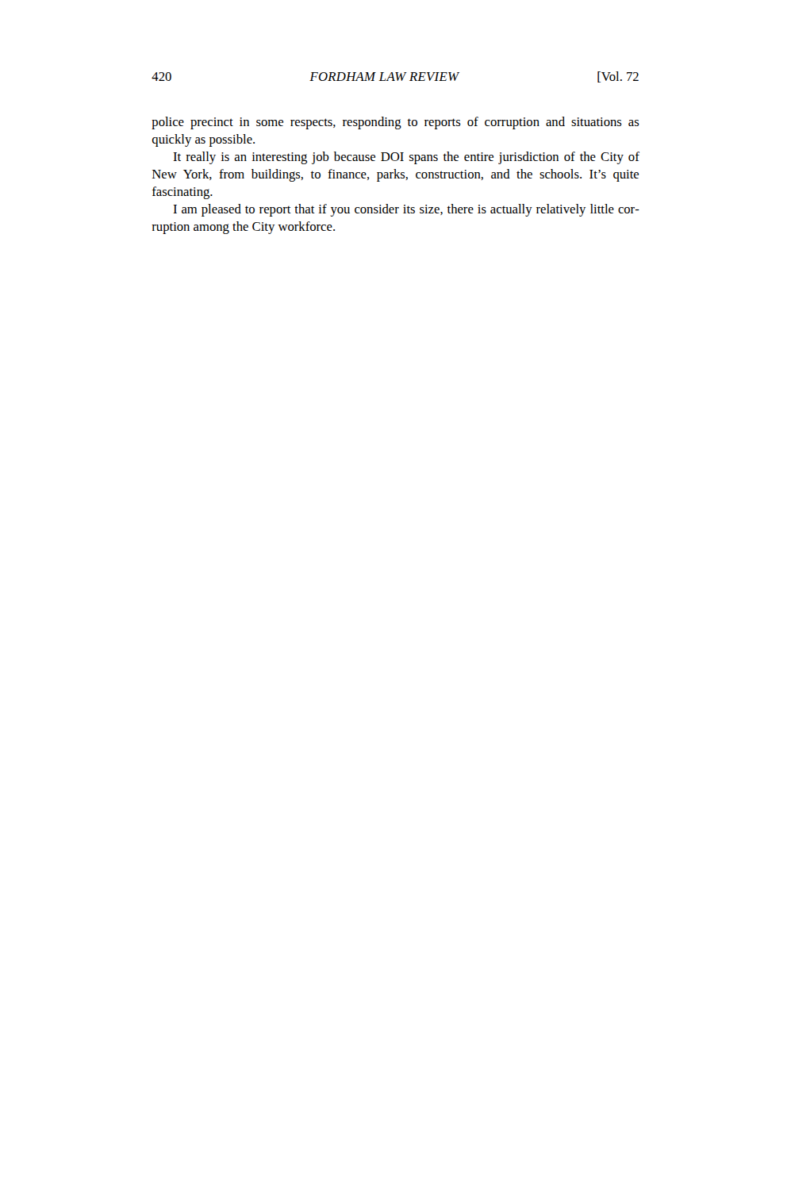420 FORDHAM LAW REVIEW [Vol. 72
police precinct in some respects, responding to reports of corruption and situations as quickly as possible.
It really is an interesting job because DOI spans the entire jurisdiction of the City of New York, from buildings, to finance, parks, construction, and the schools. It’s quite fascinating.
I am pleased to report that if you consider its size, there is actually relatively little corruption among the City workforce.